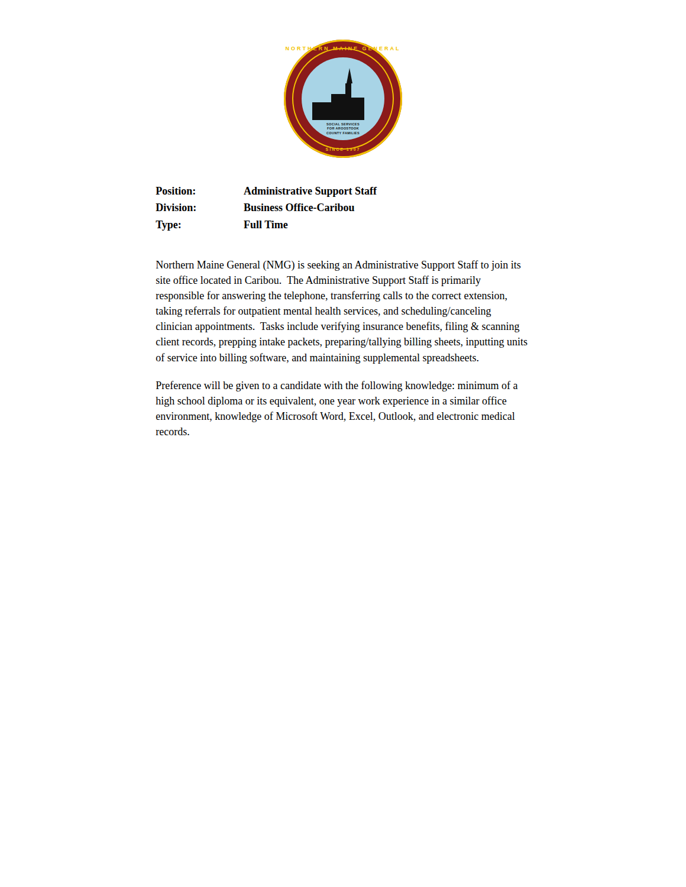Northern Maine General
Social Services
for Aroostook
County Families
Since 1907
| Position: | Administrative Support Staff |
| Division: | Business Office-Caribou |
| Type: | Full Time |
Northern Maine General (NMG) is seeking an Administrative Support Staff to join its site office located in Caribou. The Administrative Support Staff is primarily responsible for answering the telephone, transferring calls to the correct extension, taking referrals for outpatient mental health services, and scheduling/canceling clinician appointments. Tasks include verifying insurance benefits, filing & scanning client records, prepping intake packets, preparing/tallying billing sheets, inputting units of service into billing software, and maintaining supplemental spreadsheets.
Preference will be given to a candidate with the following knowledge: minimum of a high school diploma or its equivalent, one year work experience in a similar office environment, knowledge of Microsoft Word, Excel, Outlook, and electronic medical records.